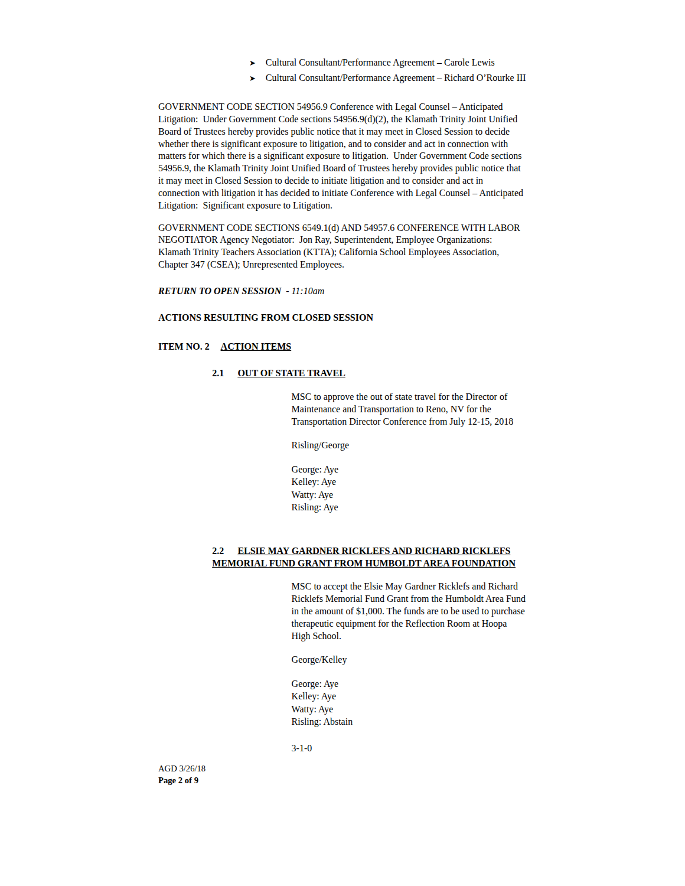Cultural Consultant/Performance Agreement – Carole Lewis
Cultural Consultant/Performance Agreement – Richard O’Rourke III
GOVERNMENT CODE SECTION 54956.9 Conference with Legal Counsel – Anticipated Litigation: Under Government Code sections 54956.9(d)(2), the Klamath Trinity Joint Unified Board of Trustees hereby provides public notice that it may meet in Closed Session to decide whether there is significant exposure to litigation, and to consider and act in connection with matters for which there is a significant exposure to litigation. Under Government Code sections 54956.9, the Klamath Trinity Joint Unified Board of Trustees hereby provides public notice that it may meet in Closed Session to decide to initiate litigation and to consider and act in connection with litigation it has decided to initiate Conference with Legal Counsel – Anticipated Litigation: Significant exposure to Litigation.
GOVERNMENT CODE SECTIONS 6549.1(d) AND 54957.6 CONFERENCE WITH LABOR NEGOTIATOR Agency Negotiator: Jon Ray, Superintendent, Employee Organizations: Klamath Trinity Teachers Association (KTTA); California School Employees Association, Chapter 347 (CSEA); Unrepresented Employees.
RETURN TO OPEN SESSION - 11:10am
ACTIONS RESULTING FROM CLOSED SESSION
ITEM NO. 2 ACTION ITEMS
2.1 OUT OF STATE TRAVEL
MSC to approve the out of state travel for the Director of Maintenance and Transportation to Reno, NV for the Transportation Director Conference from July 12-15, 2018
Risling/George
George: Aye
Kelley: Aye
Watty: Aye
Risling: Aye
2.2 ELSIE MAY GARDNER RICKLEFS AND RICHARD RICKLEFS MEMORIAL FUND GRANT FROM HUMBOLDT AREA FOUNDATION
MSC to accept the Elsie May Gardner Ricklefs and Richard Ricklefs Memorial Fund Grant from the Humboldt Area Fund in the amount of $1,000. The funds are to be used to purchase therapeutic equipment for the Reflection Room at Hoopa High School.
George/Kelley
George: Aye
Kelley: Aye
Watty: Aye
Risling: Abstain
3-1-0
AGD 3/26/18
Page 2 of 9